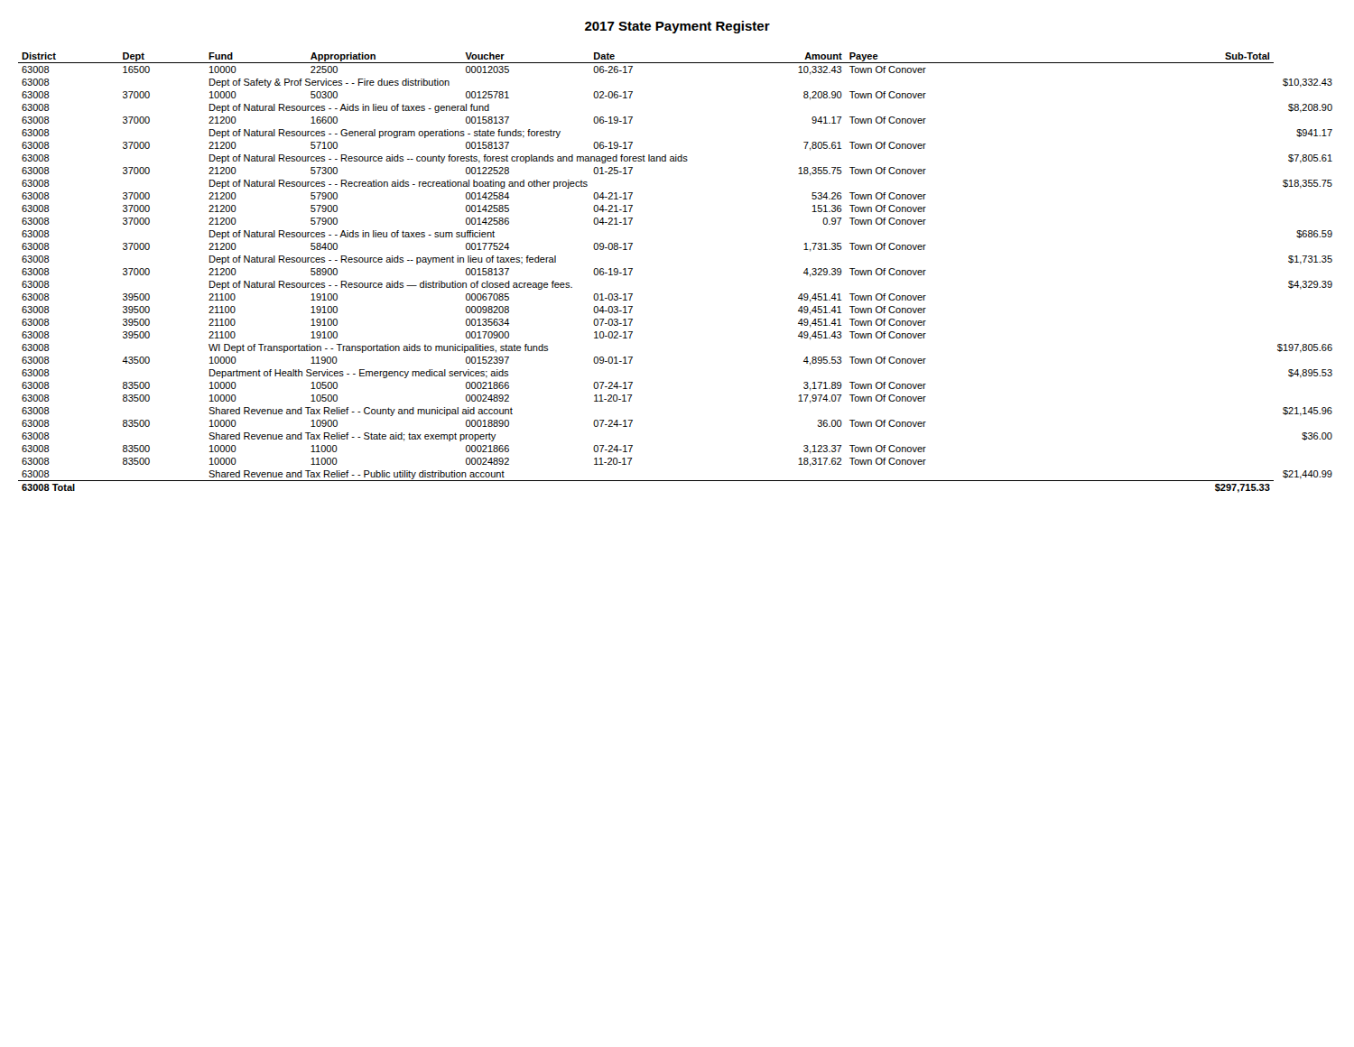2017 State Payment Register
| District | Dept | Fund | Appropriation | Voucher | Date | Amount | Payee | Sub-Total |
| --- | --- | --- | --- | --- | --- | --- | --- | --- |
| 63008 | 16500 | 10000 | 22500 | 00012035 | 06-26-17 | 10,332.43 | Town Of Conover | |
| 63008 | | Dept of Safety & Prof Services - - Fire dues distribution | | | $10,332.43 |
| 63008 | 37000 | 10000 | 50300 | 00125781 | 02-06-17 | 8,208.90 | Town Of Conover | |
| 63008 | | Dept of Natural Resources - - Aids in lieu of taxes - general fund | | | $8,208.90 |
| 63008 | 37000 | 21200 | 16600 | 00158137 | 06-19-17 | 941.17 | Town Of Conover | |
| 63008 | | Dept of Natural Resources - - General program operations - state funds; forestry | | | $941.17 |
| 63008 | 37000 | 21200 | 57100 | 00158137 | 06-19-17 | 7,805.61 | Town Of Conover | |
| 63008 | | Dept of Natural Resources - - Resource aids -- county forests, forest croplands and managed forest land aids | | | $7,805.61 |
| 63008 | 37000 | 21200 | 57300 | 00122528 | 01-25-17 | 18,355.75 | Town Of Conover | |
| 63008 | | Dept of Natural Resources - - Recreation aids - recreational boating and other projects | | | $18,355.75 |
| 63008 | 37000 | 21200 | 57900 | 00142584 | 04-21-17 | 534.26 | Town Of Conover | |
| 63008 | 37000 | 21200 | 57900 | 00142585 | 04-21-17 | 151.36 | Town Of Conover | |
| 63008 | 37000 | 21200 | 57900 | 00142586 | 04-21-17 | 0.97 | Town Of Conover | |
| 63008 | | Dept of Natural Resources - - Aids in lieu of taxes - sum sufficient | | | $686.59 |
| 63008 | 37000 | 21200 | 58400 | 00177524 | 09-08-17 | 1,731.35 | Town Of Conover | |
| 63008 | | Dept of Natural Resources - - Resource aids -- payment in lieu of taxes; federal | | | $1,731.35 |
| 63008 | 37000 | 21200 | 58900 | 00158137 | 06-19-17 | 4,329.39 | Town Of Conover | |
| 63008 | | Dept of Natural Resources - - Resource aids — distribution of closed acreage fees. | | | $4,329.39 |
| 63008 | 39500 | 21100 | 19100 | 00067085 | 01-03-17 | 49,451.41 | Town Of Conover | |
| 63008 | 39500 | 21100 | 19100 | 00098208 | 04-03-17 | 49,451.41 | Town Of Conover | |
| 63008 | 39500 | 21100 | 19100 | 00135634 | 07-03-17 | 49,451.41 | Town Of Conover | |
| 63008 | 39500 | 21100 | 19100 | 00170900 | 10-02-17 | 49,451.43 | Town Of Conover | |
| 63008 | | WI Dept of Transportation - - Transportation aids to municipalities, state funds | | | $197,805.66 |
| 63008 | 43500 | 10000 | 11900 | 00152397 | 09-01-17 | 4,895.53 | Town Of Conover | |
| 63008 | | Department of Health Services - - Emergency medical services; aids | | | $4,895.53 |
| 63008 | 83500 | 10000 | 10500 | 00021866 | 07-24-17 | 3,171.89 | Town Of Conover | |
| 63008 | 83500 | 10000 | 10500 | 00024892 | 11-20-17 | 17,974.07 | Town Of Conover | |
| 63008 | | Shared Revenue and Tax Relief - - County and municipal aid account | | | $21,145.96 |
| 63008 | 83500 | 10000 | 10900 | 00018890 | 07-24-17 | 36.00 | Town Of Conover | |
| 63008 | | Shared Revenue and Tax Relief - - State aid; tax exempt property | | | $36.00 |
| 63008 | 83500 | 10000 | 11000 | 00021866 | 07-24-17 | 3,123.37 | Town Of Conover | |
| 63008 | 83500 | 10000 | 11000 | 00024892 | 11-20-17 | 18,317.62 | Town Of Conover | |
| 63008 | | Shared Revenue and Tax Relief - - Public utility distribution account | | | $21,440.99 |
| 63008 Total | | | | | | | | $297,715.33 |